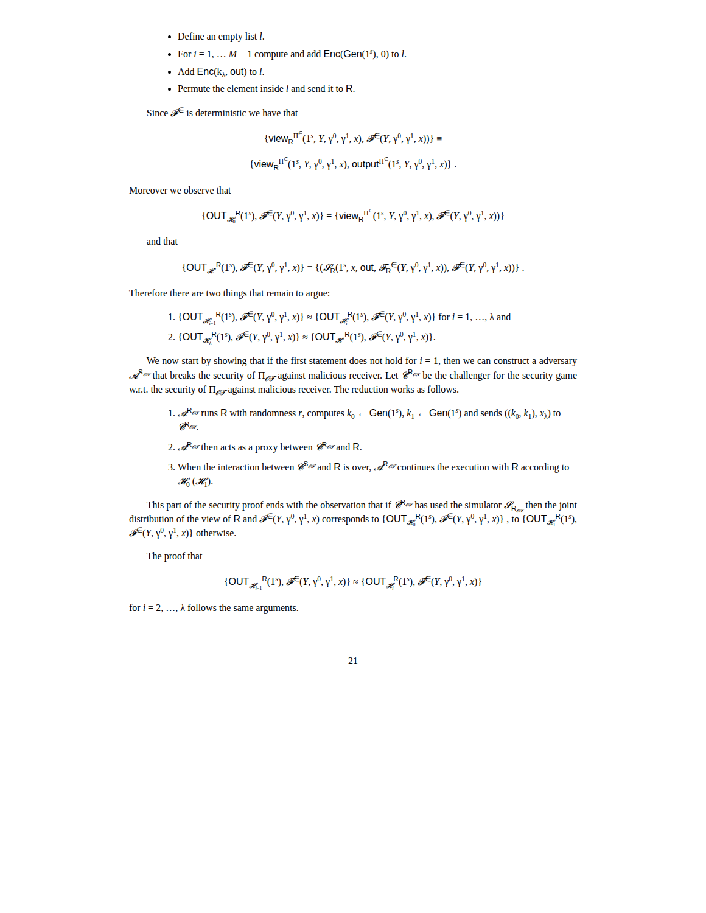Define an empty list l.
For i = 1, … M − 1 compute and add Enc(Gen(1s), 0) to l.
Add Enc(kλ, out) to l.
Permute the element inside l and send it to R.
Since 𝓕∈ is deterministic we have that
{viewRΠ∈(1s, Y, γ0, γ1, x), 𝓕∈(Y, γ0, γ1, x))} ≡
{viewRΠ∈(1s, Y, γ0, γ1, x), outputΠ∈(1s, Y, γ0, γ1, x)} .
Moreover we observe that
{OUT𝓗0R(1s), 𝓕∈(Y, γ0, γ1, x)} = {viewRΠ∈(1s, Y, γ0, γ1, x), 𝓕∈(Y, γ0, γ1, x))}
and that
{OUT𝓗⋆R(1s), 𝓕∈(Y, γ0, γ1, x)} = {(𝓢R(1s, x, out, 𝓕R∈(Y, γ0, γ1, x)), 𝓕∈(Y, γ0, γ1, x))} .
Therefore there are two things that remain to argue:
{OUT𝓗i−1R(1s), 𝓕∈(Y, γ0, γ1, x)} ≈ {OUT𝓗iR(1s), 𝓕∈(Y, γ0, γ1, x)} for i = 1, …, λ and
{OUT𝓗λR(1s), 𝓕∈(Y, γ0, γ1, x)} ≈ {OUT𝓗⋆R(1s), 𝓕∈(Y, γ0, γ1, x)}.
We now start by showing that if the first statement does not hold for i = 1, then we can construct a adversary 𝓐S𝓞𝓣 that breaks the security of Π𝓞𝓣 against malicious receiver. Let 𝓒R𝓞𝓣 be the challenger for the security game w.r.t. the security of Π𝓞𝓣 against malicious receiver. The reduction works as follows.
𝓐R𝓞𝓣 runs R with randomness r, computes k0 ← Gen(1s), k1 ← Gen(1s) and sends ((k0, k1), xλ) to 𝓒R𝓞𝓣.
𝓐R𝓞𝓣 then acts as a proxy between 𝓒R𝓞𝓣 and R.
When the interaction between 𝓒S𝓞𝓣 and R is over, 𝓐R𝓞𝓣 continues the execution with R according to 𝓗0 (𝓗1).
This part of the security proof ends with the observation that if 𝓒R𝓞𝓣 has used the simulator 𝓢R𝓞𝓣 then the joint distribution of the view of R and 𝓕∈(Y, γ0, γ1, x) corresponds to {OUT𝓗0R(1s), 𝓕∈(Y, γ0, γ1, x)} , to {OUT𝓗1R(1s), 𝓕∈(Y, γ0, γ1, x)} otherwise.
The proof that
{OUT𝓗i−1R(1s), 𝓕∈(Y, γ0, γ1, x)} ≈ {OUT𝓗iR(1s), 𝓕∈(Y, γ0, γ1, x)}
for i = 2, …, λ follows the same arguments.
21